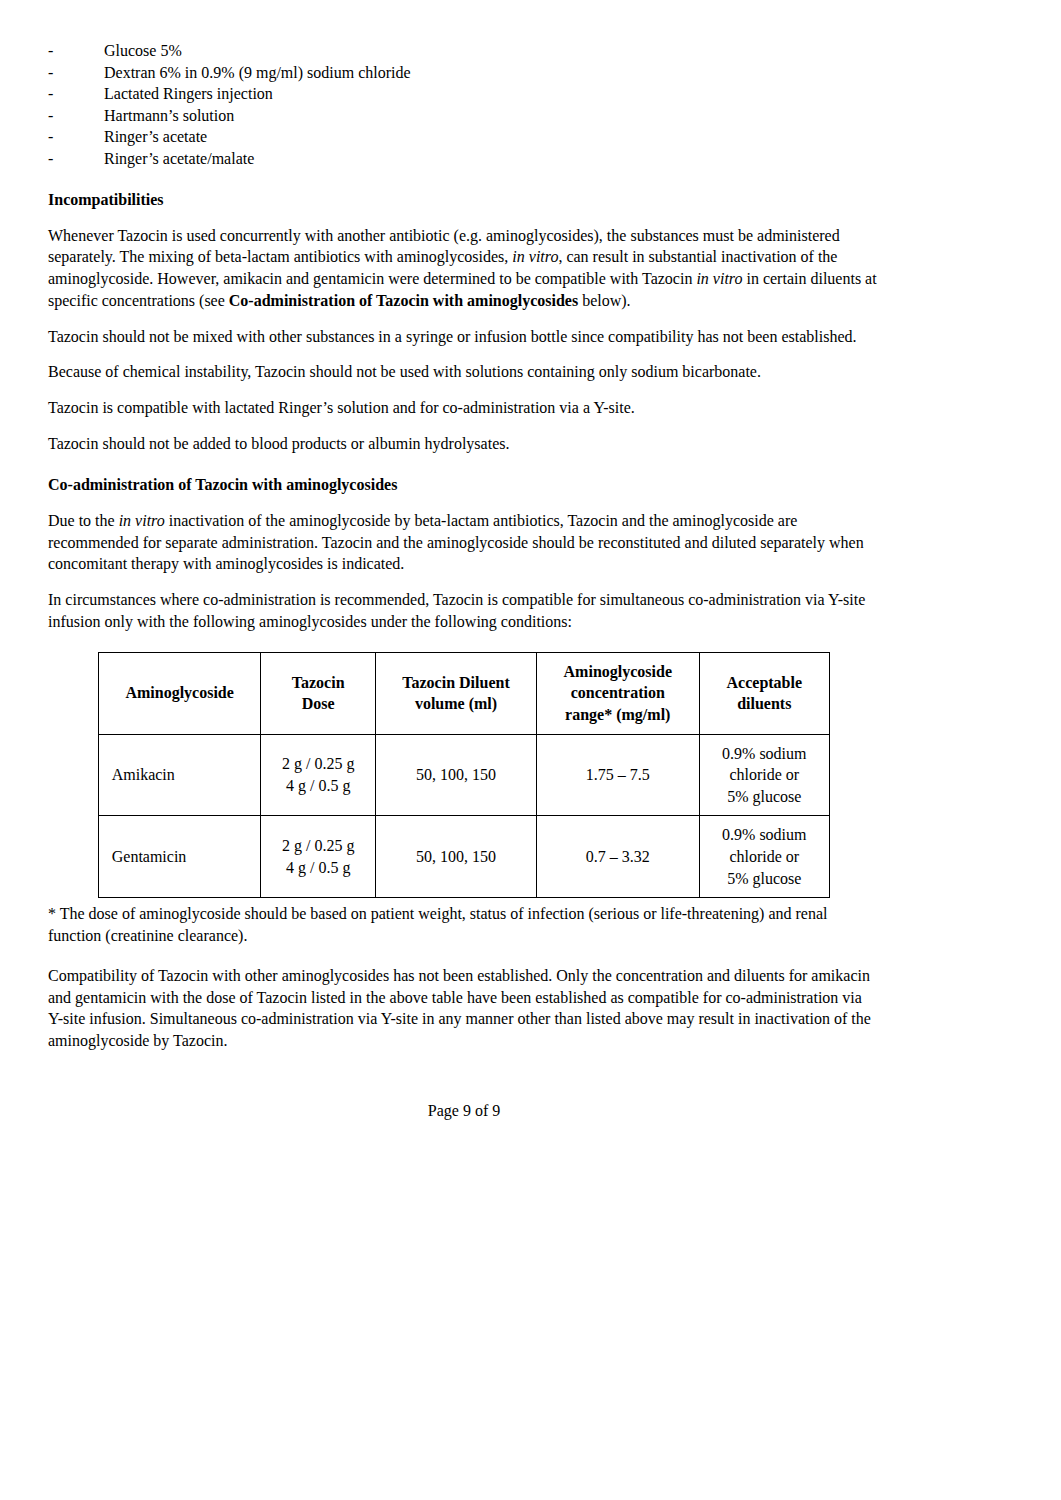Glucose 5%
Dextran 6% in 0.9% (9 mg/ml) sodium chloride
Lactated Ringers injection
Hartmann’s solution
Ringer’s acetate
Ringer’s acetate/malate
Incompatibilities
Whenever Tazocin is used concurrently with another antibiotic (e.g. aminoglycosides), the substances must be administered separately. The mixing of beta-lactam antibiotics with aminoglycosides, in vitro, can result in substantial inactivation of the aminoglycoside. However, amikacin and gentamicin were determined to be compatible with Tazocin in vitro in certain diluents at specific concentrations (see Co-administration of Tazocin with aminoglycosides below).
Tazocin should not be mixed with other substances in a syringe or infusion bottle since compatibility has not been established.
Because of chemical instability, Tazocin should not be used with solutions containing only sodium bicarbonate.
Tazocin is compatible with lactated Ringer’s solution and for co-administration via a Y-site.
Tazocin should not be added to blood products or albumin hydrolysates.
Co-administration of Tazocin with aminoglycosides
Due to the in vitro inactivation of the aminoglycoside by beta-lactam antibiotics, Tazocin and the aminoglycoside are recommended for separate administration. Tazocin and the aminoglycoside should be reconstituted and diluted separately when concomitant therapy with aminoglycosides is indicated.
In circumstances where co-administration is recommended, Tazocin is compatible for simultaneous co-administration via Y-site infusion only with the following aminoglycosides under the following conditions:
| Aminoglycoside | Tazocin Dose | Tazocin Diluent volume (ml) | Aminoglycoside concentration range* (mg/ml) | Acceptable diluents |
| --- | --- | --- | --- | --- |
| Amikacin | 2 g / 0.25 g 4 g / 0.5 g | 50, 100, 150 | 1.75 – 7.5 | 0.9% sodium chloride or 5% glucose |
| Gentamicin | 2 g / 0.25 g 4 g / 0.5 g | 50, 100, 150 | 0.7 – 3.32 | 0.9% sodium chloride or 5% glucose |
* The dose of aminoglycoside should be based on patient weight, status of infection (serious or life-threatening) and renal function (creatinine clearance).
Compatibility of Tazocin with other aminoglycosides has not been established. Only the concentration and diluents for amikacin and gentamicin with the dose of Tazocin listed in the above table have been established as compatible for co-administration via Y-site infusion. Simultaneous co-administration via Y-site in any manner other than listed above may result in inactivation of the aminoglycoside by Tazocin.
Page 9 of 9